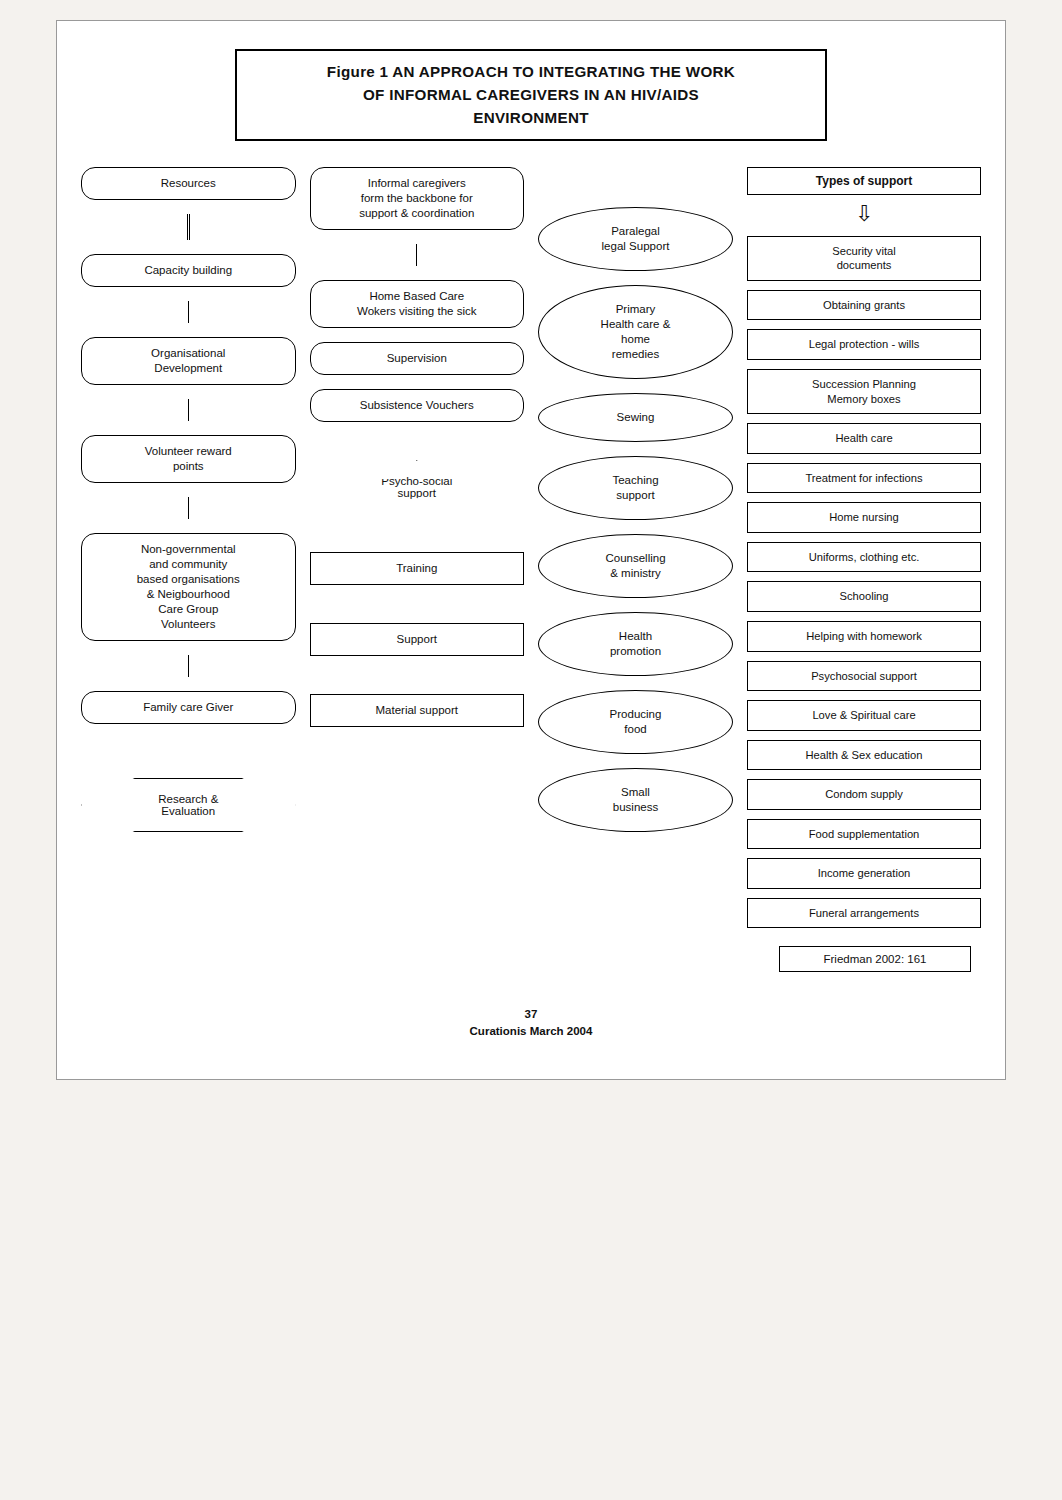Figure 1 AN APPROACH TO INTEGRATING THE WORK
OF INFORMAL CAREGIVERS IN AN HIV/AIDS
ENVIRONMENT
Resources
Capacity building
Organisational
Development
Volunteer reward
points
Non-governmental
and community
based organisations
& Neigbourhood
Care Group
Volunteers
Family care Giver
Research &
Evaluation
Informal caregivers
form the backbone for
support & coordination
Home Based Care
Wokers visiting the sick
Supervision
Subsistence Vouchers
Psycho-social
support
Training
Support
Material support
Paralegal
legal Support
Primary
Health care &
home
remedies
Sewing
Teaching
support
Counselling
& ministry
Health
promotion
Producing
food
Small
business
Types of support
⇩
Security vital
documents
Obtaining grants
Legal protection - wills
Succession Planning
Memory boxes
Health care
Treatment for infections
Home nursing
Uniforms, clothing etc.
Schooling
Helping with homework
Psychosocial support
Love & Spiritual care
Health & Sex education
Condom supply
Food supplementation
Income generation
Funeral arrangements
Friedman 2002: 161
37
Curationis March 2004